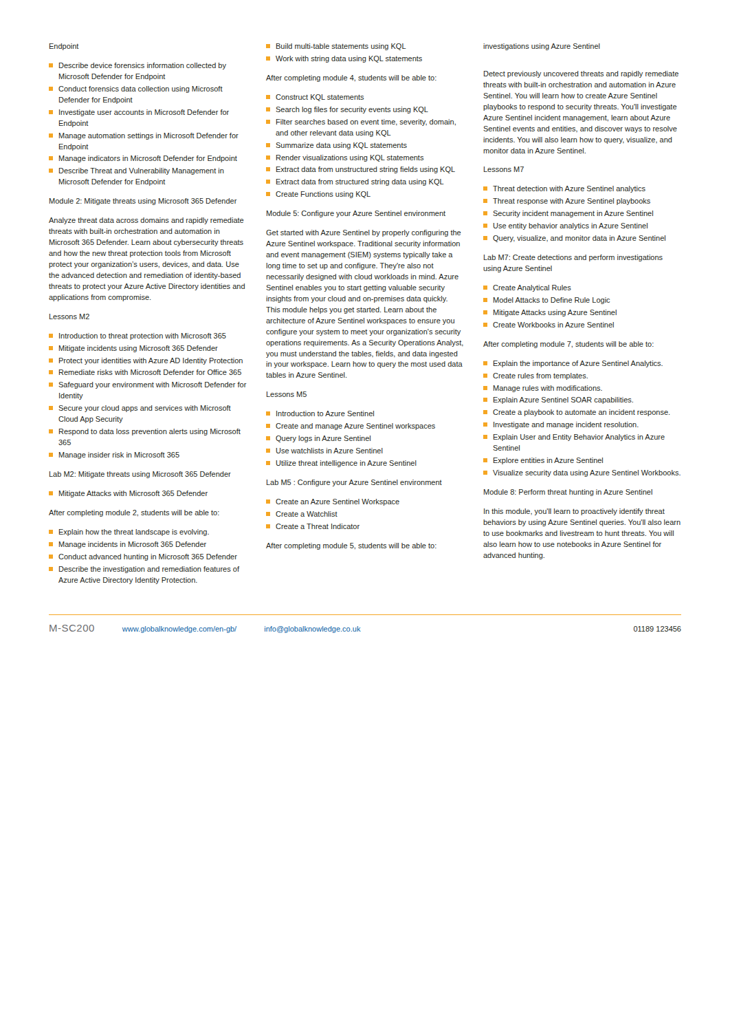Endpoint
Describe device forensics information collected by Microsoft Defender for Endpoint
Conduct forensics data collection using Microsoft Defender for Endpoint
Investigate user accounts in Microsoft Defender for Endpoint
Manage automation settings in Microsoft Defender for Endpoint
Manage indicators in Microsoft Defender for Endpoint
Describe Threat and Vulnerability Management in Microsoft Defender for Endpoint
Module 2: Mitigate threats using Microsoft 365 Defender
Analyze threat data across domains and rapidly remediate threats with built-in orchestration and automation in Microsoft 365 Defender. Learn about cybersecurity threats and how the new threat protection tools from Microsoft protect your organization’s users, devices, and data. Use the advanced detection and remediation of identity-based threats to protect your Azure Active Directory identities and applications from compromise.
Lessons M2
Introduction to threat protection with Microsoft 365
Mitigate incidents using Microsoft 365 Defender
Protect your identities with Azure AD Identity Protection
Remediate risks with Microsoft Defender for Office 365
Safeguard your environment with Microsoft Defender for Identity
Secure your cloud apps and services with Microsoft Cloud App Security
Respond to data loss prevention alerts using Microsoft 365
Manage insider risk in Microsoft 365
Lab M2: Mitigate threats using Microsoft 365 Defender
Mitigate Attacks with Microsoft 365 Defender
After completing module 2, students will be able to:
Explain how the threat landscape is evolving.
Manage incidents in Microsoft 365 Defender
Conduct advanced hunting in Microsoft 365 Defender
Describe the investigation and remediation features of Azure Active Directory Identity Protection.
Build multi-table statements using KQL
Work with string data using KQL statements
After completing module 4, students will be able to:
Construct KQL statements
Search log files for security events using KQL
Filter searches based on event time, severity, domain, and other relevant data using KQL
Summarize data using KQL statements
Render visualizations using KQL statements
Extract data from unstructured string fields using KQL
Extract data from structured string data using KQL
Create Functions using KQL
Module 5: Configure your Azure Sentinel environment
Get started with Azure Sentinel by properly configuring the Azure Sentinel workspace. Traditional security information and event management (SIEM) systems typically take a long time to set up and configure. They're also not necessarily designed with cloud workloads in mind. Azure Sentinel enables you to start getting valuable security insights from your cloud and on-premises data quickly. This module helps you get started. Learn about the architecture of Azure Sentinel workspaces to ensure you configure your system to meet your organization's security operations requirements. As a Security Operations Analyst, you must understand the tables, fields, and data ingested in your workspace. Learn how to query the most used data tables in Azure Sentinel.
Lessons M5
Introduction to Azure Sentinel
Create and manage Azure Sentinel workspaces
Query logs in Azure Sentinel
Use watchlists in Azure Sentinel
Utilize threat intelligence in Azure Sentinel
Lab M5 : Configure your Azure Sentinel environment
Create an Azure Sentinel Workspace
Create a Watchlist
Create a Threat Indicator
After completing module 5, students will be able to:
investigations using Azure Sentinel
Detect previously uncovered threats and rapidly remediate threats with built-in orchestration and automation in Azure Sentinel. You will learn how to create Azure Sentinel playbooks to respond to security threats. You'll investigate Azure Sentinel incident management, learn about Azure Sentinel events and entities, and discover ways to resolve incidents. You will also learn how to query, visualize, and monitor data in Azure Sentinel.
Lessons M7
Threat detection with Azure Sentinel analytics
Threat response with Azure Sentinel playbooks
Security incident management in Azure Sentinel
Use entity behavior analytics in Azure Sentinel
Query, visualize, and monitor data in Azure Sentinel
Lab M7: Create detections and perform investigations using Azure Sentinel
Create Analytical Rules
Model Attacks to Define Rule Logic
Mitigate Attacks using Azure Sentinel
Create Workbooks in Azure Sentinel
After completing module 7, students will be able to:
Explain the importance of Azure Sentinel Analytics.
Create rules from templates.
Manage rules with modifications.
Explain Azure Sentinel SOAR capabilities.
Create a playbook to automate an incident response.
Investigate and manage incident resolution.
Explain User and Entity Behavior Analytics in Azure Sentinel
Explore entities in Azure Sentinel
Visualize security data using Azure Sentinel Workbooks.
Module 8: Perform threat hunting in Azure Sentinel
In this module, you'll learn to proactively identify threat behaviors by using Azure Sentinel queries. You'll also learn to use bookmarks and livestream to hunt threats. You will also learn how to use notebooks in Azure Sentinel for advanced hunting.
M-SC200
www.globalknowledge.com/en-gb/ info@globalknowledge.co.uk
01189 123456